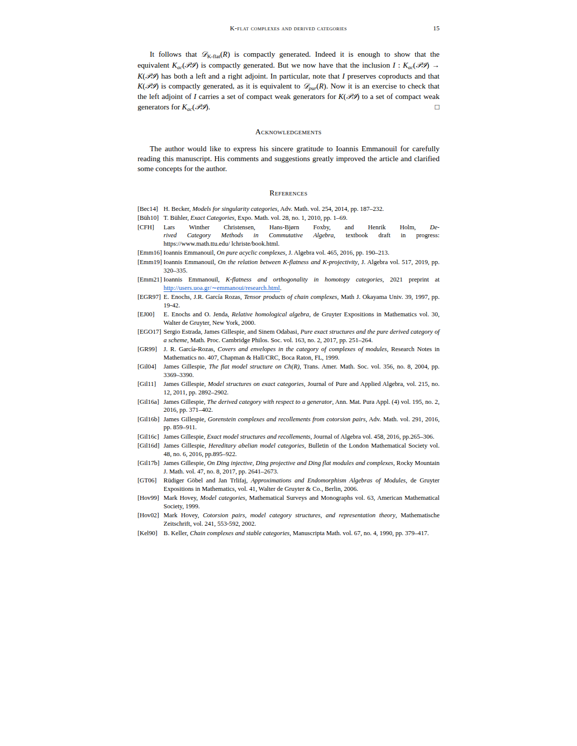K-flat complexes and derived categories 15
It follows that 𝒟K-flat(R) is compactly generated. Indeed it is enough to show that the equivalent Kac(𝒫ℐ) is compactly generated. But we now have that the inclusion I : Kac(𝒫ℐ) → K(𝒫ℐ) has both a left and a right adjoint. In particular, note that I preserves coproducts and that K(𝒫ℐ) is compactly generated, as it is equivalent to 𝒟pur(R). Now it is an exercise to check that the left adjoint of I carries a set of compact weak generators for K(𝒫ℐ) to a set of compact weak generators for Kac(𝒫ℐ).□
Acknowledgements
The author would like to express his sincere gratitude to Ioannis Emmanouil for carefully reading this manuscript. His comments and suggestions greatly improved the article and clarified some concepts for the author.
References
[Bec14] H. Becker, Models for singularity categories, Adv. Math. vol. 254, 2014, pp. 187–232.
[Büh10] T. Bühler, Exact Categories, Expo. Math. vol. 28, no. 1, 2010, pp. 1–69.
[CFH]
Lars Winther Christensen, Hans-Bjørn Foxby, and Henrik Holm, De-
rived Category Methods in Commutative Algebra, textbook draft in progress:
https://www.math.ttu.edu/ lchriste/book.html.
[Emm16] Ioannis Emmanouil, On pure acyclic complexes, J. Algebra vol. 465, 2016, pp. 190–213.
[Emm19] Ioannis Emmanouil, On the relation between K-flatness and K-projectivity, J. Algebra vol. 517, 2019, pp. 320–335.
[Emm21] Ioannis Emmanouil, K-flatness and orthogonality in homotopy categories, 2021 preprint at http://users.uoa.gr/∼emmanoui/research.html.
[EGR97] E. Enochs, J.R. García Rozas, Tensor products of chain complexes, Math J. Okayama Univ. 39, 1997, pp. 19-42.
[EJ00] E. Enochs and O. Jenda, Relative homological algebra, de Gruyter Expositions in Mathematics vol. 30, Walter de Gruyter, New York, 2000.
[EGO17] Sergio Estrada, James Gillespie, and Sinem Odabasi, Pure exact structures and the pure derived category of a scheme, Math. Proc. Cambridge Philos. Soc. vol. 163, no. 2, 2017, pp. 251–264.
[GR99] J. R. García-Rozas, Covers and envelopes in the category of complexes of modules, Research Notes in Mathematics no. 407, Chapman & Hall/CRC, Boca Raton, FL, 1999.
[Gil04] James Gillespie, The flat model structure on Ch(R), Trans. Amer. Math. Soc. vol. 356, no. 8, 2004, pp. 3369–3390.
[Gil11] James Gillespie, Model structures on exact categories, Journal of Pure and Applied Algebra, vol. 215, no. 12, 2011, pp. 2892–2902.
[Gil16a] James Gillespie, The derived category with respect to a generator, Ann. Mat. Pura Appl. (4) vol. 195, no. 2, 2016, pp. 371–402.
[Gil16b] James Gillespie, Gorenstein complexes and recollements from cotorsion pairs, Adv. Math. vol. 291, 2016, pp. 859–911.
[Gil16c] James Gillespie, Exact model structures and recollements, Journal of Algebra vol. 458, 2016, pp.265–306.
[Gil16d] James Gillespie, Hereditary abelian model categories, Bulletin of the London Mathematical Society vol. 48, no. 6, 2016, pp.895–922.
[Gil17b] James Gillespie, On Ding injective, Ding projective and Ding flat modules and complexes, Rocky Mountain J. Math. vol. 47, no. 8, 2017, pp. 2641–2673.
[GT06] Rüdiger Göbel and Jan Trlifaj, Approximations and Endomorphism Algebras of Modules, de Gruyter Expositions in Mathematics, vol. 41, Walter de Gruyter & Co., Berlin, 2006.
[Hov99] Mark Hovey, Model categories, Mathematical Surveys and Monographs vol. 63, American Mathematical Society, 1999.
[Hov02] Mark Hovey, Cotorsion pairs, model category structures, and representation theory, Mathematische Zeitschrift, vol. 241, 553-592, 2002.
[Kel90] B. Keller, Chain complexes and stable categories, Manuscripta Math. vol. 67, no. 4, 1990, pp. 379–417.